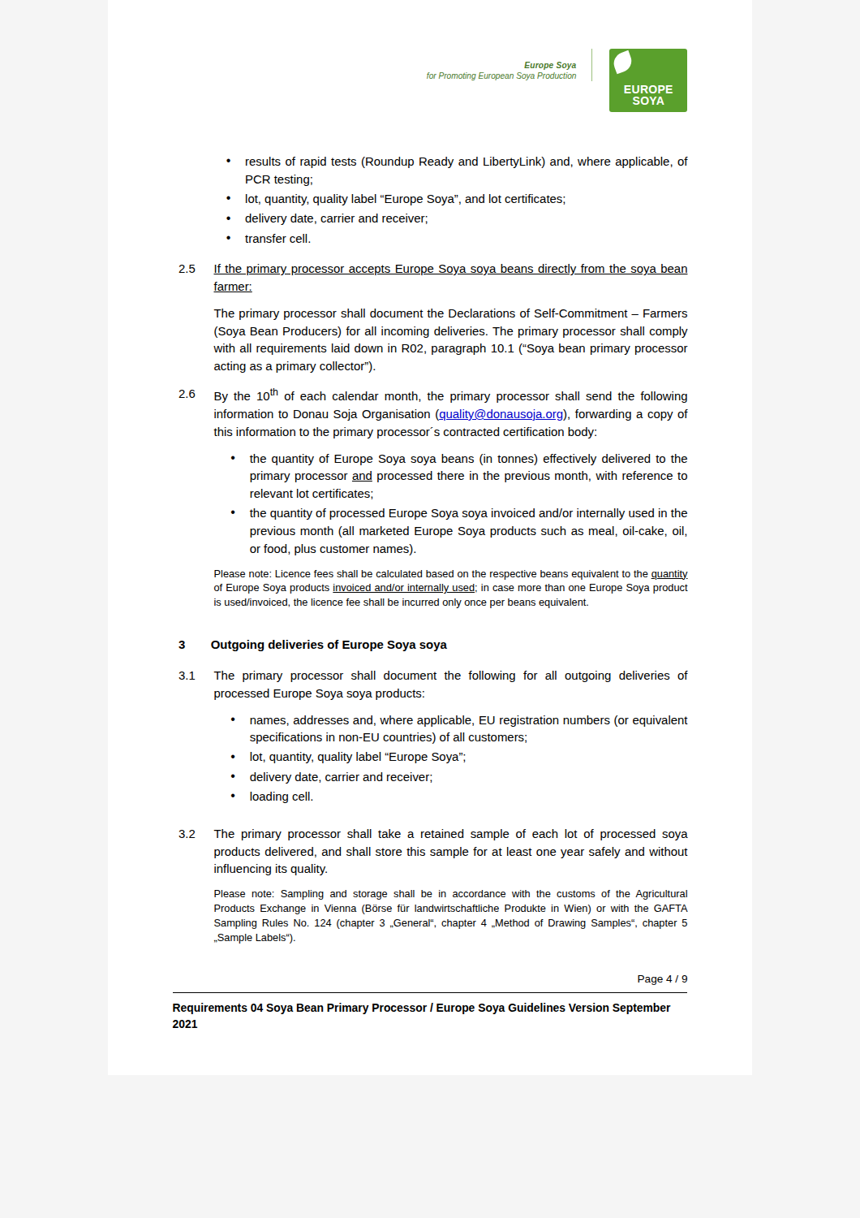Europe Soya
for Promoting European Soya Production
EUROPESOYA
results of rapid tests (Roundup Ready and LibertyLink) and, where applicable, of PCR testing;
lot, quantity, quality label “Europe Soya”, and lot certificates;
delivery date, carrier and receiver;
transfer cell.
2.5
If the primary processor accepts Europe Soya soya beans directly from the soya bean farmer:
The primary processor shall document the Declarations of Self-Commitment – Farmers (Soya Bean Producers) for all incoming deliveries. The primary processor shall comply with all requirements laid down in R02, paragraph 10.1 (“Soya bean primary processor acting as a primary collector”).
2.6
By the 10th of each calendar month, the primary processor shall send the following information to Donau Soja Organisation (quality@donausoja.org), forwarding a copy of this information to the primary processor´s contracted certification body:
the quantity of Europe Soya soya beans (in tonnes) effectively delivered to the primary processor and processed there in the previous month, with reference to relevant lot certificates;
the quantity of processed Europe Soya soya invoiced and/or internally used in the previous month (all marketed Europe Soya products such as meal, oil-cake, oil, or food, plus customer names).
Please note: Licence fees shall be calculated based on the respective beans equivalent to the quantity of Europe Soya products invoiced and/or internally used; in case more than one Europe Soya product is used/invoiced, the licence fee shall be incurred only once per beans equivalent.
3 Outgoing deliveries of Europe Soya soya
3.1
The primary processor shall document the following for all outgoing deliveries of processed Europe Soya soya products:
names, addresses and, where applicable, EU registration numbers (or equivalent specifications in non-EU countries) of all customers;
lot, quantity, quality label “Europe Soya”;
delivery date, carrier and receiver;
loading cell.
3.2
The primary processor shall take a retained sample of each lot of processed soya products delivered, and shall store this sample for at least one year safely and without influencing its quality.
Please note: Sampling and storage shall be in accordance with the customs of the Agricultural Products Exchange in Vienna (Börse für landwirtschaftliche Produkte in Wien) or with the GAFTA Sampling Rules No. 124 (chapter 3 „General“, chapter 4 „Method of Drawing Samples“, chapter 5 „Sample Labels“).
Page 4 / 9
Requirements 04 Soya Bean Primary Processor / Europe Soya Guidelines Version September 2021